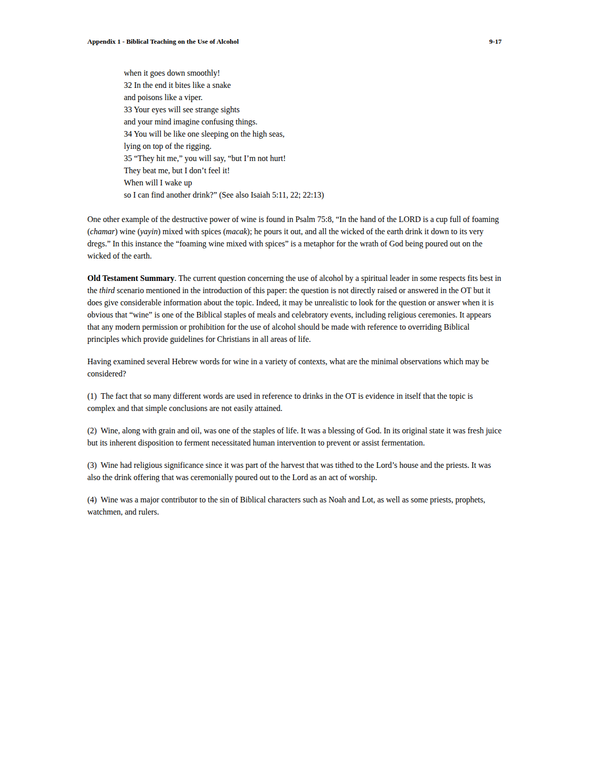Appendix 1 - Biblical Teaching on the Use of Alcohol 9-17
when it goes down smoothly! 32 In the end it bites like a snake and poisons like a viper. 33 Your eyes will see strange sights and your mind imagine confusing things. 34 You will be like one sleeping on the high seas, lying on top of the rigging. 35 “They hit me,” you will say, “but I’m not hurt! They beat me, but I don’t feel it! When will I wake up so I can find another drink?” (See also Isaiah 5:11, 22; 22:13)
One other example of the destructive power of wine is found in Psalm 75:8, “In the hand of the LORD is a cup full of foaming (chamar) wine (yayin) mixed with spices (macak); he pours it out, and all the wicked of the earth drink it down to its very dregs.” In this instance the “foaming wine mixed with spices” is a metaphor for the wrath of God being poured out on the wicked of the earth.
Old Testament Summary. The current question concerning the use of alcohol by a spiritual leader in some respects fits best in the third scenario mentioned in the introduction of this paper: the question is not directly raised or answered in the OT but it does give considerable information about the topic. Indeed, it may be unrealistic to look for the question or answer when it is obvious that “wine” is one of the Biblical staples of meals and celebratory events, including religious ceremonies. It appears that any modern permission or prohibition for the use of alcohol should be made with reference to overriding Biblical principles which provide guidelines for Christians in all areas of life.
Having examined several Hebrew words for wine in a variety of contexts, what are the minimal observations which may be considered?
(1) The fact that so many different words are used in reference to drinks in the OT is evidence in itself that the topic is complex and that simple conclusions are not easily attained.
(2) Wine, along with grain and oil, was one of the staples of life. It was a blessing of God. In its original state it was fresh juice but its inherent disposition to ferment necessitated human intervention to prevent or assist fermentation.
(3) Wine had religious significance since it was part of the harvest that was tithed to the Lord’s house and the priests. It was also the drink offering that was ceremonially poured out to the Lord as an act of worship.
(4) Wine was a major contributor to the sin of Biblical characters such as Noah and Lot, as well as some priests, prophets, watchmen, and rulers.